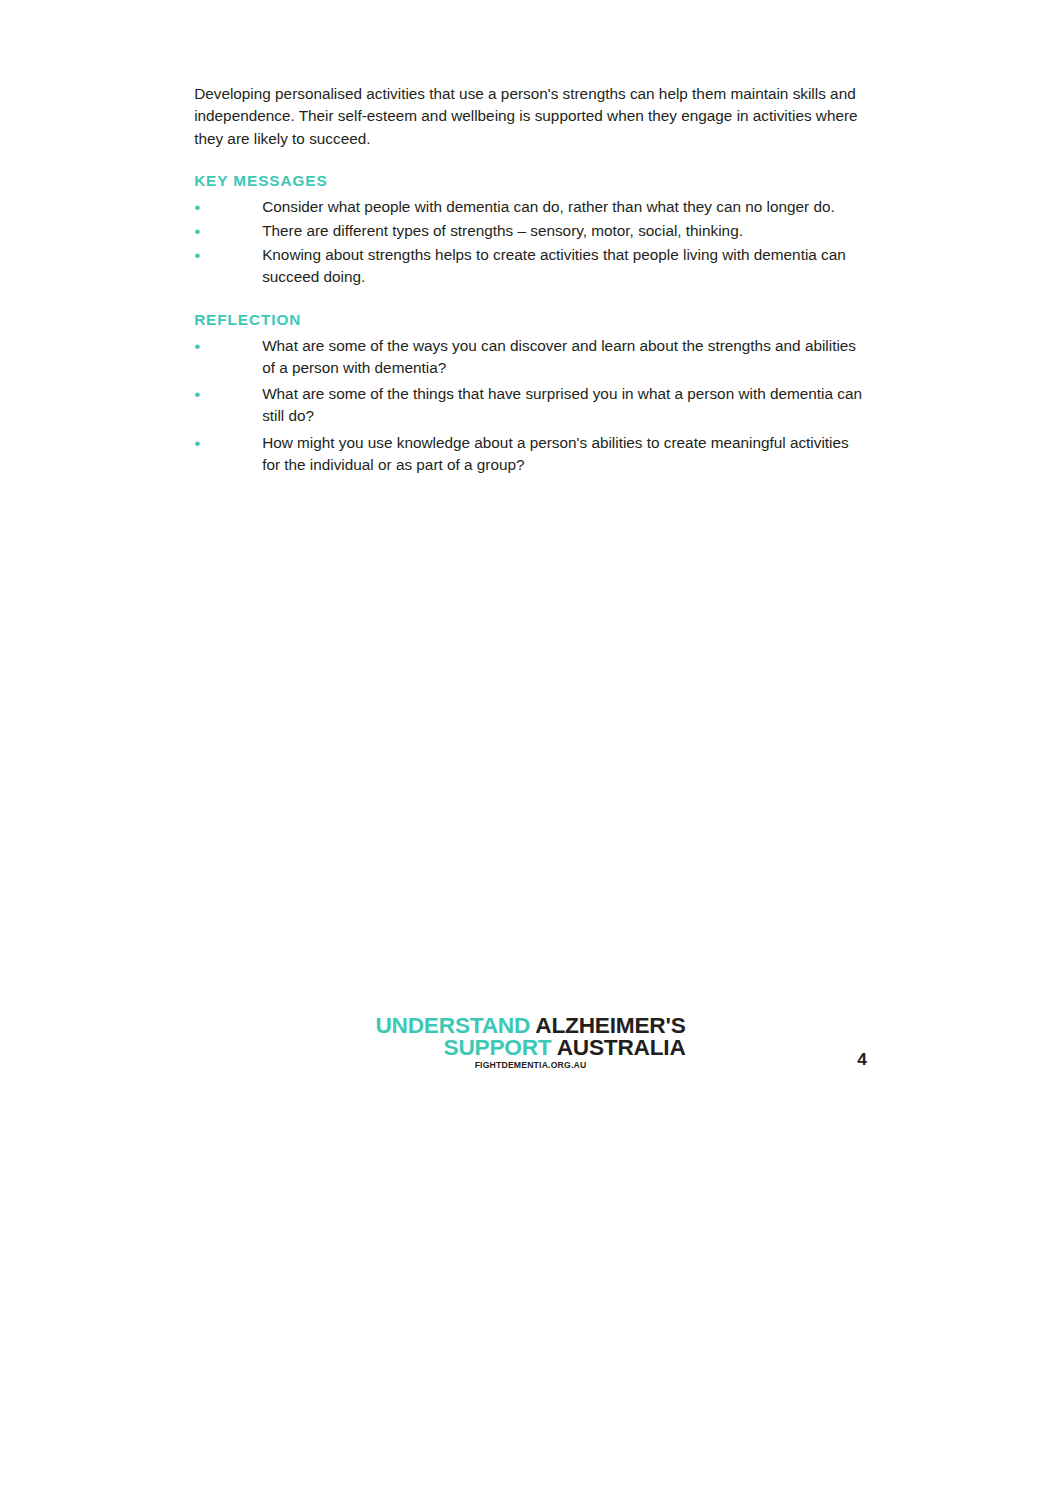Developing personalised activities that use a person's strengths can help them maintain skills and independence. Their self-esteem and wellbeing is supported when they engage in activities where they are likely to succeed.
Key Messages
Consider what people with dementia can do, rather than what they can no longer do.
There are different types of strengths – sensory, motor, social, thinking.
Knowing about strengths helps to create activities that people living with dementia can succeed doing.
Reflection
What are some of the ways you can discover and learn about the strengths and abilities of a person with dementia?
What are some of the things that have surprised you in what a person with dementia can still do?
How might you use knowledge about a person's abilities to create meaningful activities for the individual or as part of a group?
UNDERSTAND ALZHEIMER'S
SUPPORT AUSTRALIA
FIGHTDEMENTIA.ORG.AU
4